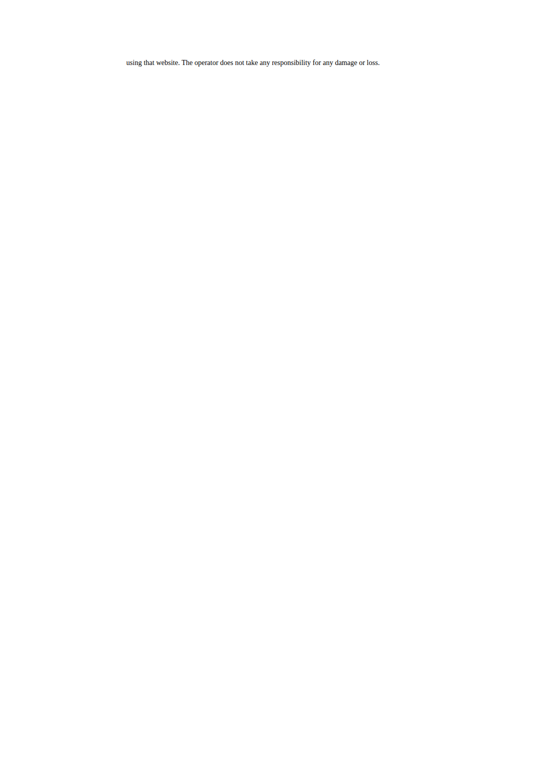using that website. The operator does not take any responsibility for any damage or loss.